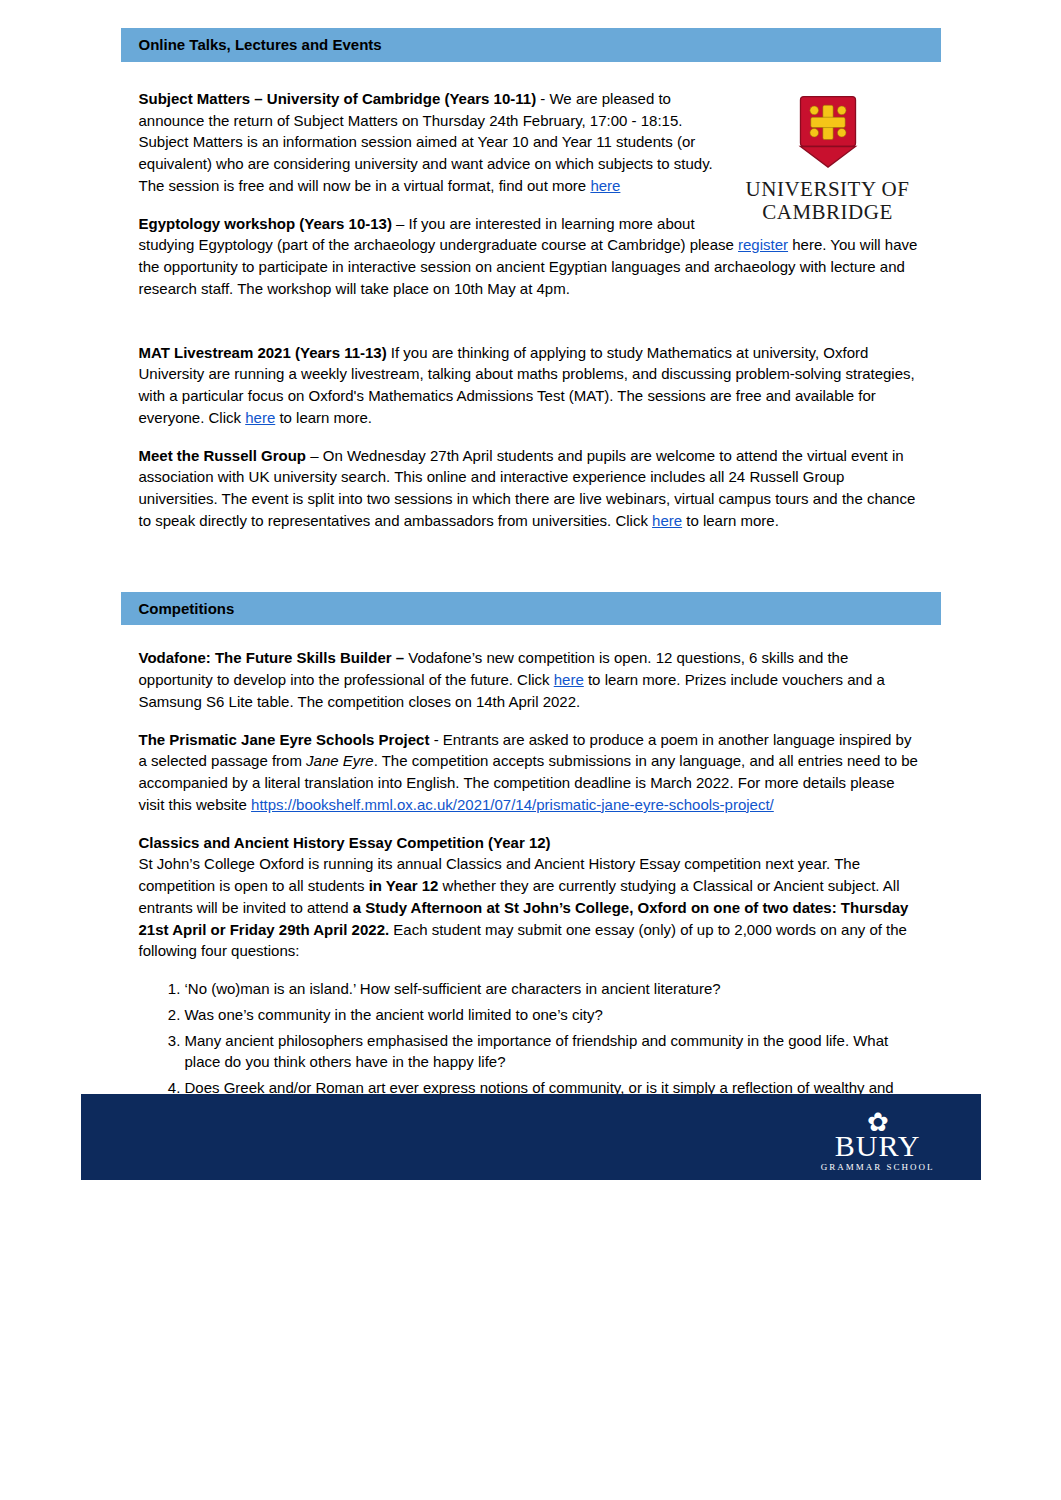Online Talks, Lectures and Events
UNIVERSITY OF
CAMBRIDGE
Subject Matters – University of Cambridge (Years 10-11) - We are pleased to announce the return of Subject Matters on Thursday 24th February, 17:00 - 18:15. Subject Matters is an information session aimed at Year 10 and Year 11 students (or equivalent) who are considering university and want advice on which subjects to study. The session is free and will now be in a virtual format, find out more here
Egyptology workshop (Years 10-13) – If you are interested in learning more about studying Egyptology (part of the archaeology undergraduate course at Cambridge) please register here. You will have the opportunity to participate in interactive session on ancient Egyptian languages and archaeology with lecture and research staff. The workshop will take place on 10th May at 4pm.
MAT Livestream 2021 (Years 11-13) If you are thinking of applying to study Mathematics at university, Oxford University are running a weekly livestream, talking about maths problems, and discussing problem-solving strategies, with a particular focus on Oxford's Mathematics Admissions Test (MAT). The sessions are free and available for everyone. Click here to learn more.
Meet the Russell Group – On Wednesday 27th April students and pupils are welcome to attend the virtual event in association with UK university search. This online and interactive experience includes all 24 Russell Group universities. The event is split into two sessions in which there are live webinars, virtual campus tours and the chance to speak directly to representatives and ambassadors from universities. Click here to learn more.
Competitions
Vodafone: The Future Skills Builder – Vodafone’s new competition is open. 12 questions, 6 skills and the opportunity to develop into the professional of the future. Click here to learn more. Prizes include vouchers and a Samsung S6 Lite table. The competition closes on 14th April 2022.
The Prismatic Jane Eyre Schools Project - Entrants are asked to produce a poem in another language inspired by a selected passage from Jane Eyre. The competition accepts submissions in any language, and all entries need to be accompanied by a literal translation into English. The competition deadline is March 2022. For more details please visit this website https://bookshelf.mml.ox.ac.uk/2021/07/14/prismatic-jane-eyre-schools-project/
Classics and Ancient History Essay Competition (Year 12)
St John’s College Oxford is running its annual Classics and Ancient History Essay competition next year. The competition is open to all students in Year 12 whether they are currently studying a Classical or Ancient subject. All entrants will be invited to attend a Study Afternoon at St John’s College, Oxford on one of two dates: Thursday 21st April or Friday 29th April 2022. Each student may submit one essay (only) of up to 2,000 words on any of the following four questions:
‘No (wo)man is an island.’ How self-sufficient are characters in ancient literature?
Was one’s community in the ancient world limited to one’s city?
Many ancient philosophers emphasised the importance of friendship and community in the good life. What place do you think others have in the happy life?
Does Greek and/or Roman art ever express notions of community, or is it simply a reflection of wealthy and powerful individuals?
✿
BURY
Grammar School